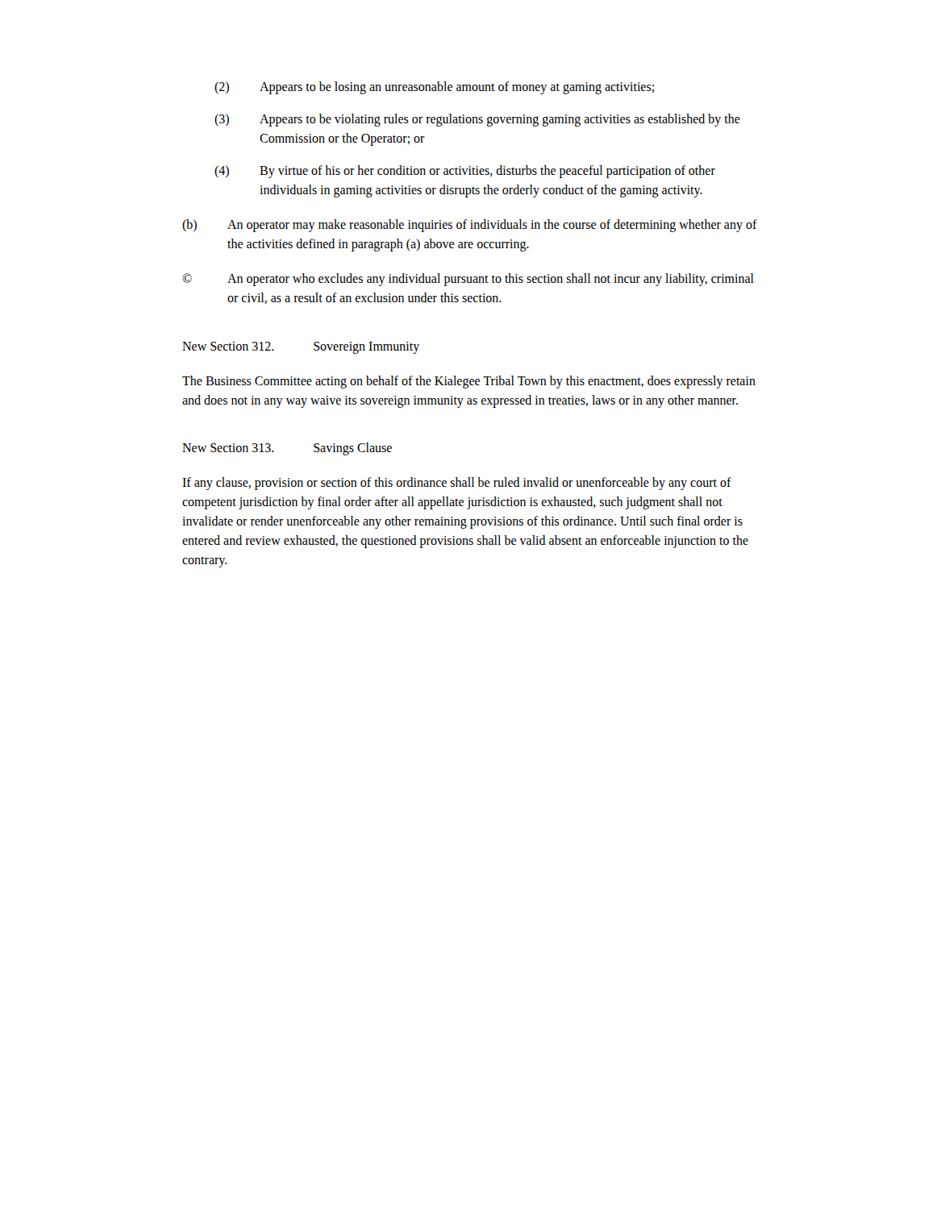(2) Appears to be losing an unreasonable amount of money at gaming activities;
(3) Appears to be violating rules or regulations governing gaming activities as established by the Commission or the Operator; or
(4) By virtue of his or her condition or activities, disturbs the peaceful participation of other individuals in gaming activities or disrupts the orderly conduct of the gaming activity.
(b) An operator may make reasonable inquiries of individuals in the course of determining whether any of the activities defined in paragraph (a) above are occurring.
© An operator who excludes any individual pursuant to this section shall not incur any liability, criminal or civil, as a result of an exclusion under this section.
New Section 312.Sovereign Immunity
The Business Committee acting on behalf of the Kialegee Tribal Town by this enactment, does expressly retain and does not in any way waive its sovereign immunity as expressed in treaties, laws or in any other manner.
New Section 313.Savings Clause
If any clause, provision or section of this ordinance shall be ruled invalid or unenforceable by any court of competent jurisdiction by final order after all appellate jurisdiction is exhausted, such judgment shall not invalidate or render unenforceable any other remaining provisions of this ordinance. Until such final order is entered and review exhausted, the questioned provisions shall be valid absent an enforceable injunction to the contrary.